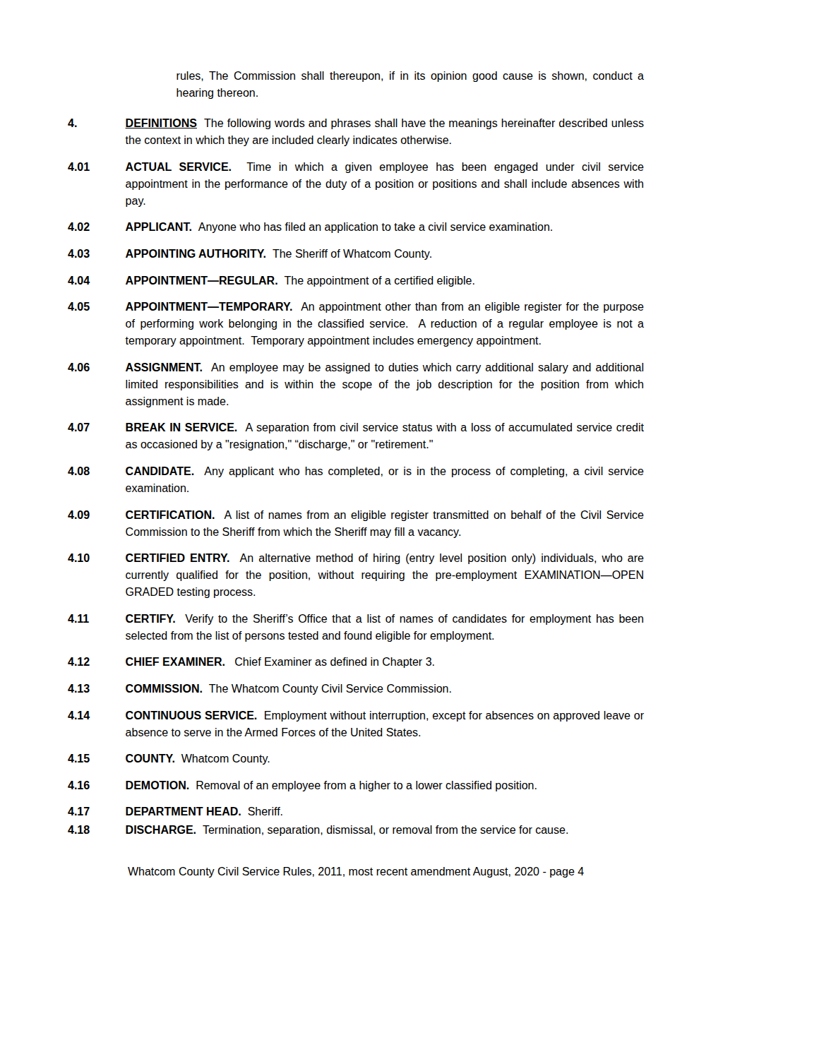rules, The Commission shall thereupon, if in its opinion good cause is shown, conduct a hearing thereon.
4.
DEFINITIONS The following words and phrases shall have the meanings hereinafter described unless the context in which they are included clearly indicates otherwise.
4.01
ACTUAL SERVICE. Time in which a given employee has been engaged under civil service appointment in the performance of the duty of a position or positions and shall include absences with pay.
4.02
APPLICANT. Anyone who has filed an application to take a civil service examination.
4.03
APPOINTING AUTHORITY. The Sheriff of Whatcom County.
4.04
APPOINTMENT—REGULAR. The appointment of a certified eligible.
4.05
APPOINTMENT—TEMPORARY. An appointment other than from an eligible register for the purpose of performing work belonging in the classified service. A reduction of a regular employee is not a temporary appointment. Temporary appointment includes emergency appointment.
4.06
ASSIGNMENT. An employee may be assigned to duties which carry additional salary and additional limited responsibilities and is within the scope of the job description for the position from which assignment is made.
4.07
BREAK IN SERVICE. A separation from civil service status with a loss of accumulated service credit as occasioned by a "resignation," “discharge," or "retirement."
4.08
CANDIDATE. Any applicant who has completed, or is in the process of completing, a civil service examination.
4.09
CERTIFICATION. A list of names from an eligible register transmitted on behalf of the Civil Service Commission to the Sheriff from which the Sheriff may fill a vacancy.
4.10
CERTIFIED ENTRY. An alternative method of hiring (entry level position only) individuals, who are currently qualified for the position, without requiring the pre-employment EXAMlNATION—OPEN GRADED testing process.
4.11
CERTIFY. Verify to the Sheriff’s Office that a list of names of candidates for employment has been selected from the list of persons tested and found eligible for employment.
4.12
CHIEF EXAMINER. Chief Examiner as defined in Chapter 3.
4.13
COMMISSION. The Whatcom County Civil Service Commission.
4.14
CONTINUOUS SERVICE. Employment without interruption, except for absences on approved leave or absence to serve in the Armed Forces of the United States.
4.15
COUNTY. Whatcom County.
4.16
DEMOTION. Removal of an employee from a higher to a lower classified position.
4.17
DEPARTMENT HEAD. Sheriff.
4.18
DISCHARGE. Termination, separation, dismissal, or removal from the service for cause.
Whatcom County Civil Service Rules, 2011, most recent amendment August, 2020 - page 4